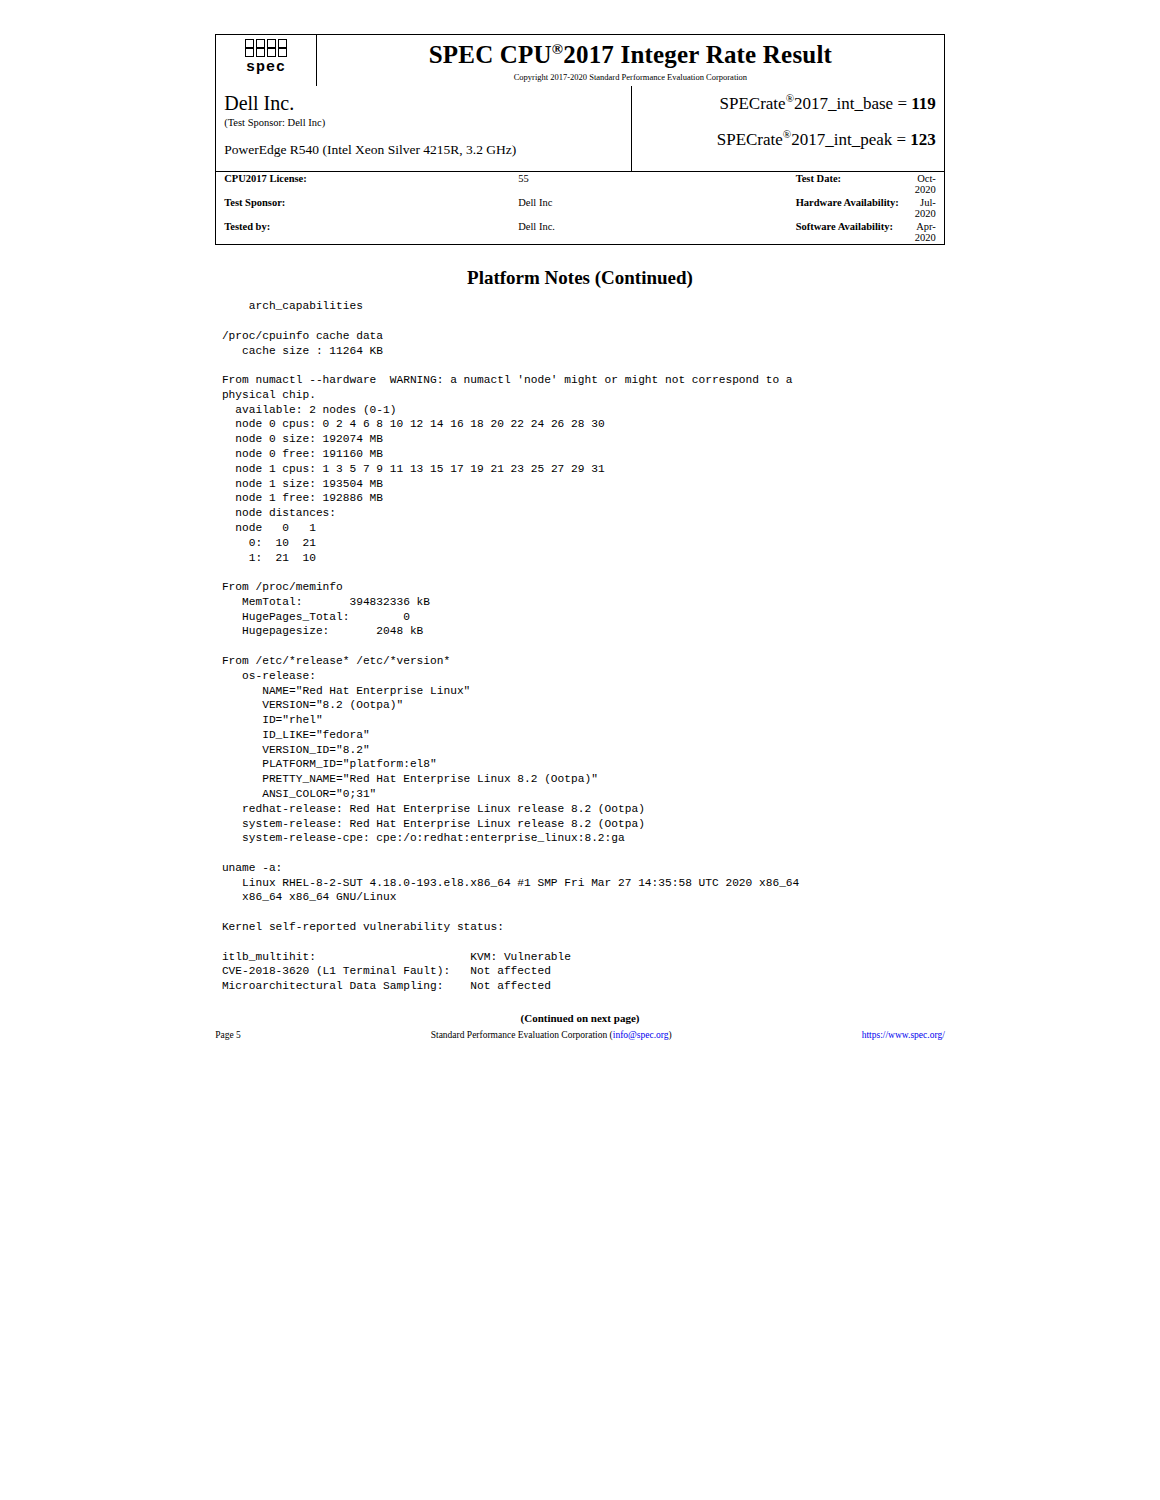spec
SPEC CPU®2017 Integer Rate Result
Copyright 2017-2020 Standard Performance Evaluation Corporation
Dell Inc.
(Test Sponsor: Dell Inc)
PowerEdge R540 (Intel Xeon Silver 4215R, 3.2 GHz)
SPECrate®2017_int_base = 119
SPECrate®2017_int_peak = 123
| CPU2017 License: | 55 | Test Date: | Oct-2020 |
| Test Sponsor: | Dell Inc | Hardware Availability: | Jul-2020 |
| Tested by: | Dell Inc. | Software Availability: | Apr-2020 |
Platform Notes (Continued)
     arch_capabilities

 /proc/cpuinfo cache data
    cache size : 11264 KB

 From numactl --hardware  WARNING: a numactl 'node' might or might not correspond to a
 physical chip.
   available: 2 nodes (0-1)
   node 0 cpus: 0 2 4 6 8 10 12 14 16 18 20 22 24 26 28 30
   node 0 size: 192074 MB
   node 0 free: 191160 MB
   node 1 cpus: 1 3 5 7 9 11 13 15 17 19 21 23 25 27 29 31
   node 1 size: 193504 MB
   node 1 free: 192886 MB
   node distances:
   node   0   1
     0:  10  21
     1:  21  10

 From /proc/meminfo
    MemTotal:       394832336 kB
    HugePages_Total:        0
    Hugepagesize:       2048 kB

 From /etc/*release* /etc/*version*
    os-release:
       NAME="Red Hat Enterprise Linux"
       VERSION="8.2 (Ootpa)"
       ID="rhel"
       ID_LIKE="fedora"
       VERSION_ID="8.2"
       PLATFORM_ID="platform:el8"
       PRETTY_NAME="Red Hat Enterprise Linux 8.2 (Ootpa)"
       ANSI_COLOR="0;31"
    redhat-release: Red Hat Enterprise Linux release 8.2 (Ootpa)
    system-release: Red Hat Enterprise Linux release 8.2 (Ootpa)
    system-release-cpe: cpe:/o:redhat:enterprise_linux:8.2:ga

 uname -a:
    Linux RHEL-8-2-SUT 4.18.0-193.el8.x86_64 #1 SMP Fri Mar 27 14:35:58 UTC 2020 x86_64
    x86_64 x86_64 GNU/Linux

 Kernel self-reported vulnerability status:

 itlb_multihit:                       KVM: Vulnerable
 CVE-2018-3620 (L1 Terminal Fault):   Not affected
 Microarchitectural Data Sampling:    Not affected
(Continued on next page)
Page 5
Standard Performance Evaluation Corporation (info@spec.org)
https://www.spec.org/